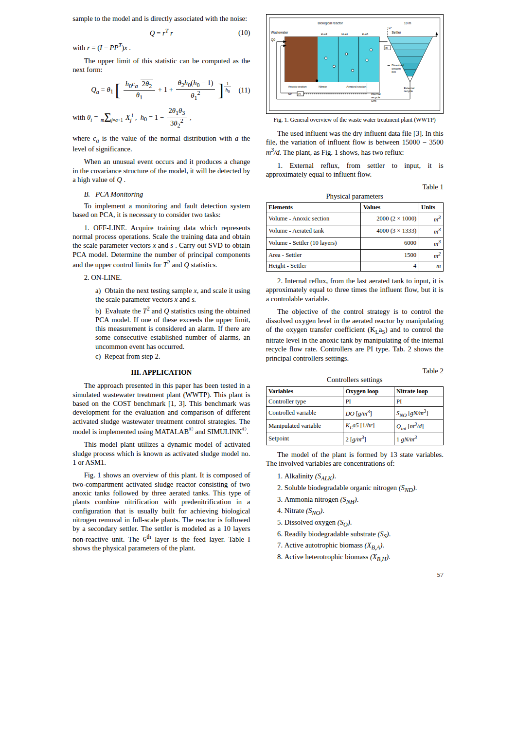sample to the model and is directly associated with the noise:
Q = rT r (10)
with r = (I − PPT)x .
The upper limit of this statistic can be computed as the next form:
Qa = θ1 [ h0ca 2θ2 θ1 + 1 + θ2h0(h0 − 1) θ12 ]1 h0 (11)
with θi = mΣj=a+1 Xji , h0 = 1 − 2θ1θ33θ22 ,
where ca is the value of the normal distribution with a the level of significance.
When an unusual event occurs and it produces a change in the covariance structure of the model, it will be detected by a high value of Q .
B. PCA Monitoring
To implement a monitoring and fault detection system based on PCA, it is necessary to consider two tasks:
1. OFF-LINE. Acquire training data which represents normal process operations. Scale the training data and obtain the scale parameter vectors x and s . Carry out SVD to obtain PCA model. Determine the number of principal components and the upper control limits for T2 and Q statistics.
2. ON-LINE.
a) Obtain the next testing sample x, and scale it using the scale parameter vectors x and s.
b) Evaluate the T2 and Q statistics using the obtained PCA model. If one of these exceeds the upper limit, this measurement is considered an alarm. If there are some consecutive established number of alarms, an uncommon event has occurred.
c) Repeat from step 2.
III. APPLICATION
The approach presented in this paper has been tested in a simulated wastewater treatment plant (WWTP). This plant is based on the COST benchmark [1, 3]. This benchmark was development for the evaluation and comparison of different activated sludge wastewater treatment control strategies. The model is implemented using MATALAB© and SIMULINK©.
This model plant utilizes a dynamic model of activated sludge process which is known as activated sludge model no. 1 or ASM1.
Fig. 1 shows an overview of this plant. It is composed of two-compartment activated sludge reactor consisting of two anoxic tanks followed by three aerated tanks. This type of plants combine nitrification with predenitrification in a configuration that is usually built for achieving biological nitrogen removal in full-scale plants. The reactor is followed by a secondary settler. The settler is modeled as a 10 layers non-reactive unit. The 6th layer is the feed layer. Table I shows the physical parameters of the plant.
Biological reactor 10 m SP Wastewater Q0 kLa3 kLa4 kLa5 Anoxic section Nitrate Aerated section Settler PI Dissolved oxygen DO External recycle Internal recycle Qint SP PI
Fig. 1. General overview of the waste water treatment plant (WWTP)
The used influent was the dry influent data file [3]. In this file, the variation of influent flow is between 15000 − 3500 m3/d. The plant, as Fig. 1 shows, has two reflux:
1. External reflux, from settler to input, it is approximately equal to influent flow.
Table 1
Physical parameters
| Elements | Values | Units |
| --- | --- | --- |
| Volume - Anoxic section | 2000 (2 × 1000) | m 3 |
| Volume - Aerated tank | 4000 (3 × 1333) | m 3 |
| Volume - Settler (10 layers) | 6000 | m 3 |
| Area - Settler | 1500 | m 2 |
| Height - Settler | 4 | m |
2. Internal reflux, from the last aerated tank to input, it is approximately equal to three times the influent flow, but it is a controlable variable.
The objective of the control strategy is to control the dissolved oxygen level in the aerated reactor by manipulating of the oxygen transfer coefficient (KLa5) and to control the nitrate level in the anoxic tank by manipulating of the internal recycle flow rate. Controllers are PI type. Tab. 2 shows the principal controllers settings.
Table 2
Controllers settings
| Variables | Oxygen loop | Nitrate loop |
| --- | --- | --- |
| Controller type | PI | PI |
| Controlled variable | DO [ g/m 3 ] | S NO [ gN/m 3 ] |
| Manipulated variable | K L a5 [1/ hr ] | Q int [ m 3 /d ] |
| Setpoint | 2 [ g/m 3 ] | 1 gN/m 3 |
The model of the plant is formed by 13 state variables. The involved variables are concentrations of:
Alkalinity (SALK).
Soluble biodegradable organic nitrogen (SND).
Ammonia nitrogen (SNH).
Nitrate (SNO).
Dissolved oxygen (SO).
Readily biodegradable substrate (SS).
Active autotrophic biomass (XB,A).
Active heterotrophic biomass (XB,H).
57